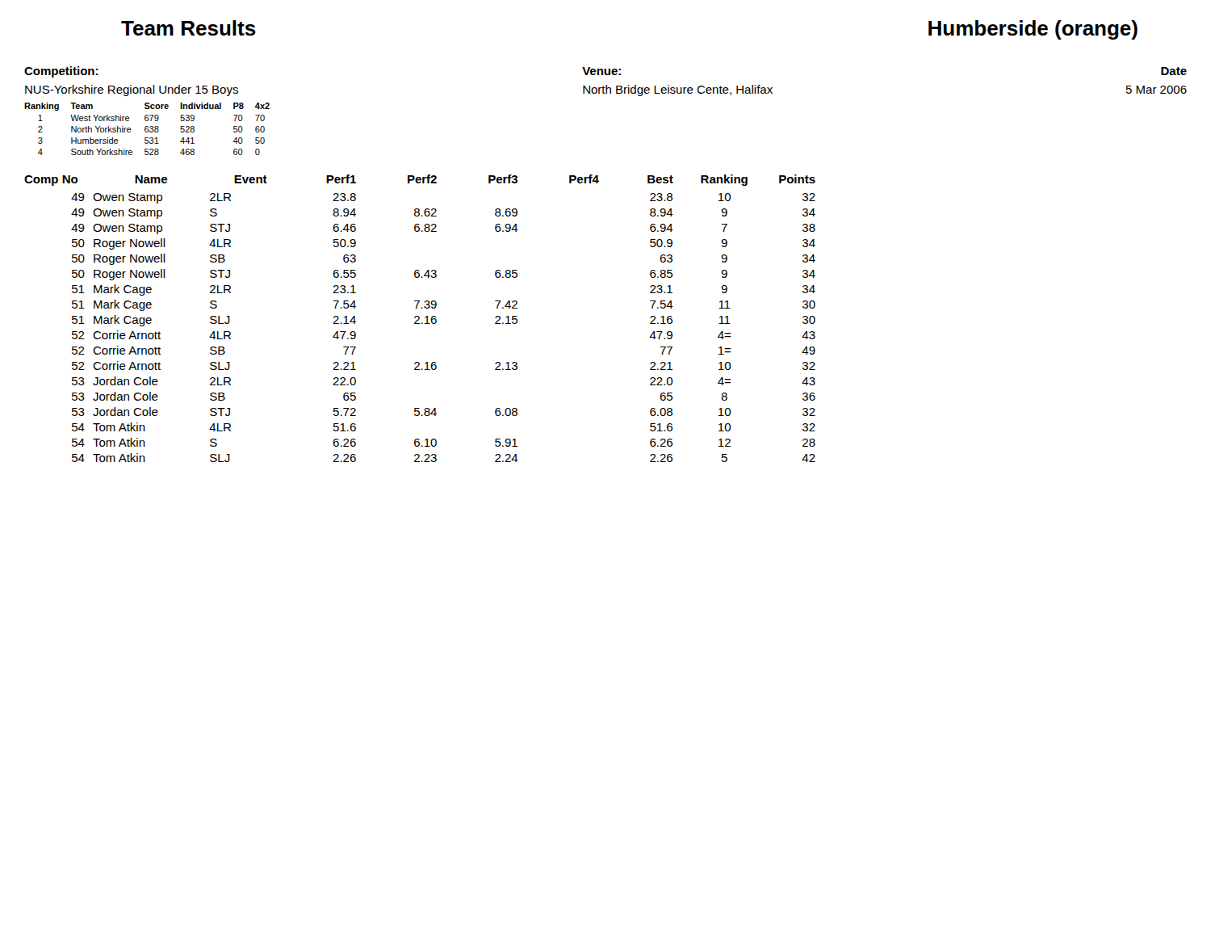Team Results
Humberside (orange)
Competition:
Venue:
Date
NUS-Yorkshire Regional Under 15 Boys
North Bridge Leisure Cente, Halifax
5 Mar 2006
| Ranking | Team | Score | Individual | P8 | 4x2 |
| --- | --- | --- | --- | --- | --- |
| 1 | West Yorkshire | 679 | 539 | 70 | 70 |
| 2 | North Yorkshire | 638 | 528 | 50 | 60 |
| 3 | Humberside | 531 | 441 | 40 | 50 |
| 4 | South Yorkshire | 528 | 468 | 60 | 0 |
| Comp No | Name | Event | Perf1 | Perf2 | Perf3 | Perf4 | Best | Ranking | Points |
| --- | --- | --- | --- | --- | --- | --- | --- | --- | --- |
| 49 | Owen Stamp | 2LR | 23.8 | | | | 23.8 | 10 | 32 |
| 49 | Owen Stamp | S | 8.94 | 8.62 | 8.69 | | 8.94 | 9 | 34 |
| 49 | Owen Stamp | STJ | 6.46 | 6.82 | 6.94 | | 6.94 | 7 | 38 |
| 50 | Roger Nowell | 4LR | 50.9 | | | | 50.9 | 9 | 34 |
| 50 | Roger Nowell | SB | 63 | | | | 63 | 9 | 34 |
| 50 | Roger Nowell | STJ | 6.55 | 6.43 | 6.85 | | 6.85 | 9 | 34 |
| 51 | Mark Cage | 2LR | 23.1 | | | | 23.1 | 9 | 34 |
| 51 | Mark Cage | S | 7.54 | 7.39 | 7.42 | | 7.54 | 11 | 30 |
| 51 | Mark Cage | SLJ | 2.14 | 2.16 | 2.15 | | 2.16 | 11 | 30 |
| 52 | Corrie Arnott | 4LR | 47.9 | | | | 47.9 | 4= | 43 |
| 52 | Corrie Arnott | SB | 77 | | | | 77 | 1= | 49 |
| 52 | Corrie Arnott | SLJ | 2.21 | 2.16 | 2.13 | | 2.21 | 10 | 32 |
| 53 | Jordan Cole | 2LR | 22.0 | | | | 22.0 | 4= | 43 |
| 53 | Jordan Cole | SB | 65 | | | | 65 | 8 | 36 |
| 53 | Jordan Cole | STJ | 5.72 | 5.84 | 6.08 | | 6.08 | 10 | 32 |
| 54 | Tom Atkin | 4LR | 51.6 | | | | 51.6 | 10 | 32 |
| 54 | Tom Atkin | S | 6.26 | 6.10 | 5.91 | | 6.26 | 12 | 28 |
| 54 | Tom Atkin | SLJ | 2.26 | 2.23 | 2.24 | | 2.26 | 5 | 42 |